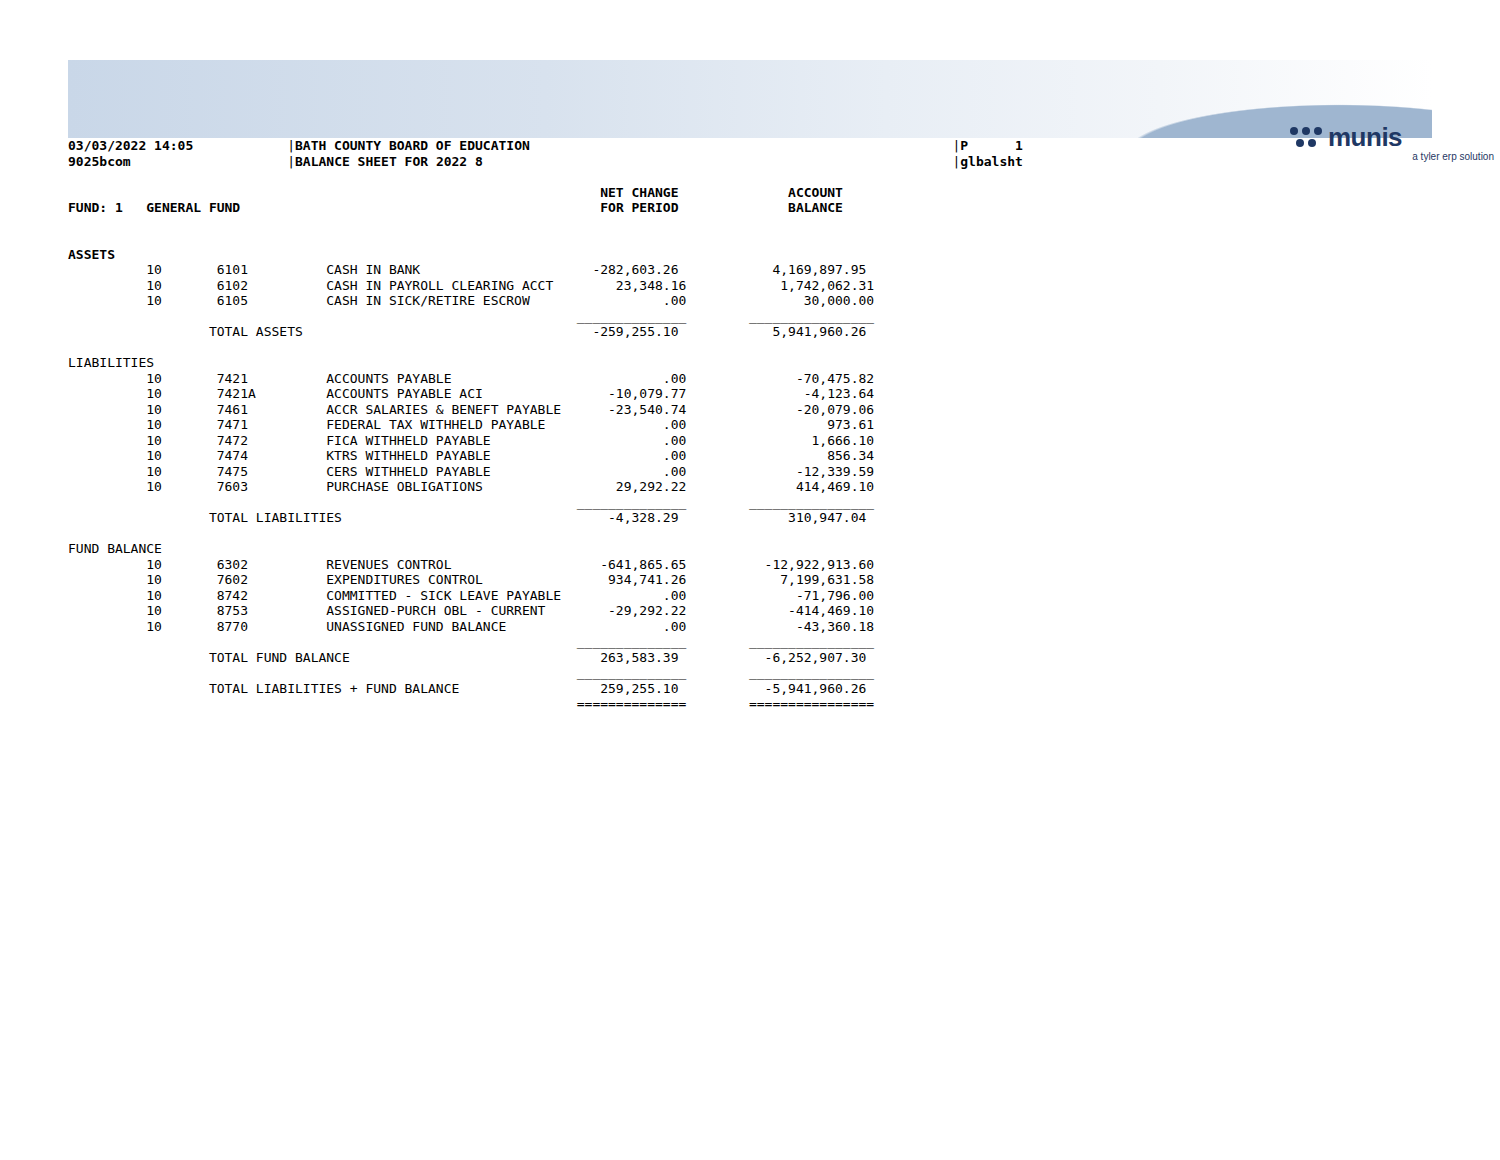munis
a tyler erp solution
03/03/2022 14:05            |BATH COUNTY BOARD OF EDUCATION                                                      |P      1
9025bcom                    |BALANCE SHEET FOR 2022 8                                                            |glbalsht

                                                                    NET CHANGE              ACCOUNT
FUND: 1   GENERAL FUND                                              FOR PERIOD              BALANCE


ASSETS
          10       6101          CASH IN BANK                      -282,603.26            4,169,897.95
          10       6102          CASH IN PAYROLL CLEARING ACCT        23,348.16            1,742,062.31
          10       6105          CASH IN SICK/RETIRE ESCROW                 .00               30,000.00
                                                                 ______________        ________________
                  TOTAL ASSETS                                     -259,255.10            5,941,960.26

LIABILITIES
          10       7421          ACCOUNTS PAYABLE                           .00              -70,475.82
          10       7421A         ACCOUNTS PAYABLE ACI                -10,079.77               -4,123.64
          10       7461          ACCR SALARIES & BENEFT PAYABLE      -23,540.74              -20,079.06
          10       7471          FEDERAL TAX WITHHELD PAYABLE               .00                  973.61
          10       7472          FICA WITHHELD PAYABLE                      .00                1,666.10
          10       7474          KTRS WITHHELD PAYABLE                      .00                  856.34
          10       7475          CERS WITHHELD PAYABLE                      .00              -12,339.59
          10       7603          PURCHASE OBLIGATIONS                 29,292.22              414,469.10
                                                                 ______________        ________________
                  TOTAL LIABILITIES                                  -4,328.29              310,947.04

FUND BALANCE
          10       6302          REVENUES CONTROL                   -641,865.65          -12,922,913.60
          10       7602          EXPENDITURES CONTROL                934,741.26            7,199,631.58
          10       8742          COMMITTED - SICK LEAVE PAYABLE             .00              -71,796.00
          10       8753          ASSIGNED-PURCH OBL - CURRENT        -29,292.22             -414,469.10
          10       8770          UNASSIGNED FUND BALANCE                    .00              -43,360.18
                                                                 ______________        ________________
                  TOTAL FUND BALANCE                                263,583.39           -6,252,907.30
                                                                 ______________        ________________
                  TOTAL LIABILITIES + FUND BALANCE                  259,255.10           -5,941,960.26
                                                                 ==============        ================